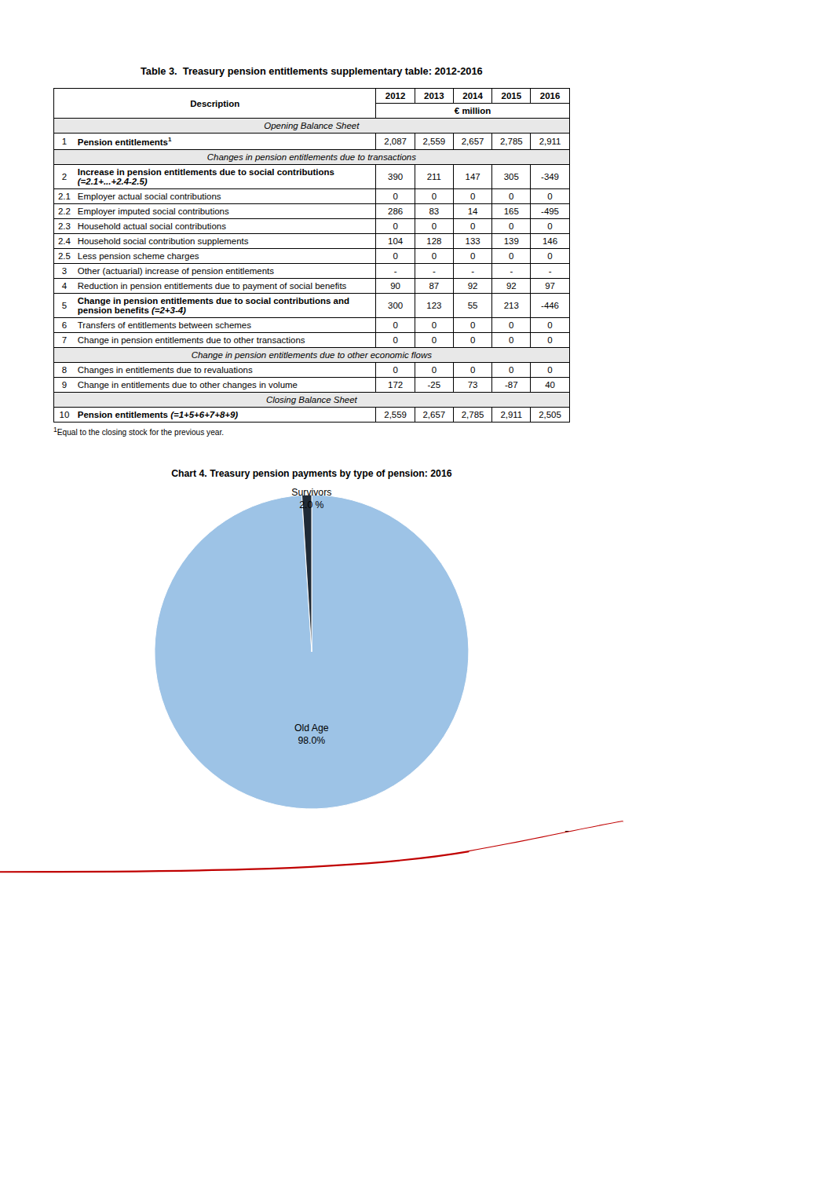Table 3. Treasury pension entitlements supplementary table: 2012-2016
| Description | 2012 | 2013 | 2014 | 2015 | 2016 |
| --- | --- | --- | --- | --- | --- |
| € million |
| Opening Balance Sheet |
| 1 | Pension entitlements 1 | 2,087 | 2,559 | 2,657 | 2,785 | 2,911 |
| Changes in pension entitlements due to transactions |
| 2 | Increase in pension entitlements due to social contributions (=2.1+...+2.4-2.5) | 390 | 211 | 147 | 305 | -349 |
| 2.1 | Employer actual social contributions | 0 | 0 | 0 | 0 | 0 |
| 2.2 | Employer imputed social contributions | 286 | 83 | 14 | 165 | -495 |
| 2.3 | Household actual social contributions | 0 | 0 | 0 | 0 | 0 |
| 2.4 | Household social contribution supplements | 104 | 128 | 133 | 139 | 146 |
| 2.5 | Less pension scheme charges | 0 | 0 | 0 | 0 | 0 |
| 3 | Other (actuarial) increase of pension entitlements | - | - | - | - | - |
| 4 | Reduction in pension entitlements due to payment of social benefits | 90 | 87 | 92 | 92 | 97 |
| 5 | Change in pension entitlements due to social contributions and pension benefits (=2+3-4) | 300 | 123 | 55 | 213 | -446 |
| 6 | Transfers of entitlements between schemes | 0 | 0 | 0 | 0 | 0 |
| 7 | Change in pension entitlements due to other transactions | 0 | 0 | 0 | 0 | 0 |
| Change in pension entitlements due to other economic flows |
| 8 | Changes in entitlements due to revaluations | 0 | 0 | 0 | 0 | 0 |
| 9 | Change in entitlements due to other changes in volume | 172 | -25 | 73 | -87 | 40 |
| Closing Balance Sheet |
| 10 | Pension entitlements (=1+5+6+7+8+9) | 2,559 | 2,657 | 2,785 | 2,911 | 2,505 |
1Equal to the closing stock for the previous year.
Chart 4. Treasury pension payments by type of pension: 2016
Survivors
2.0 %
Old Age
98.0%
5